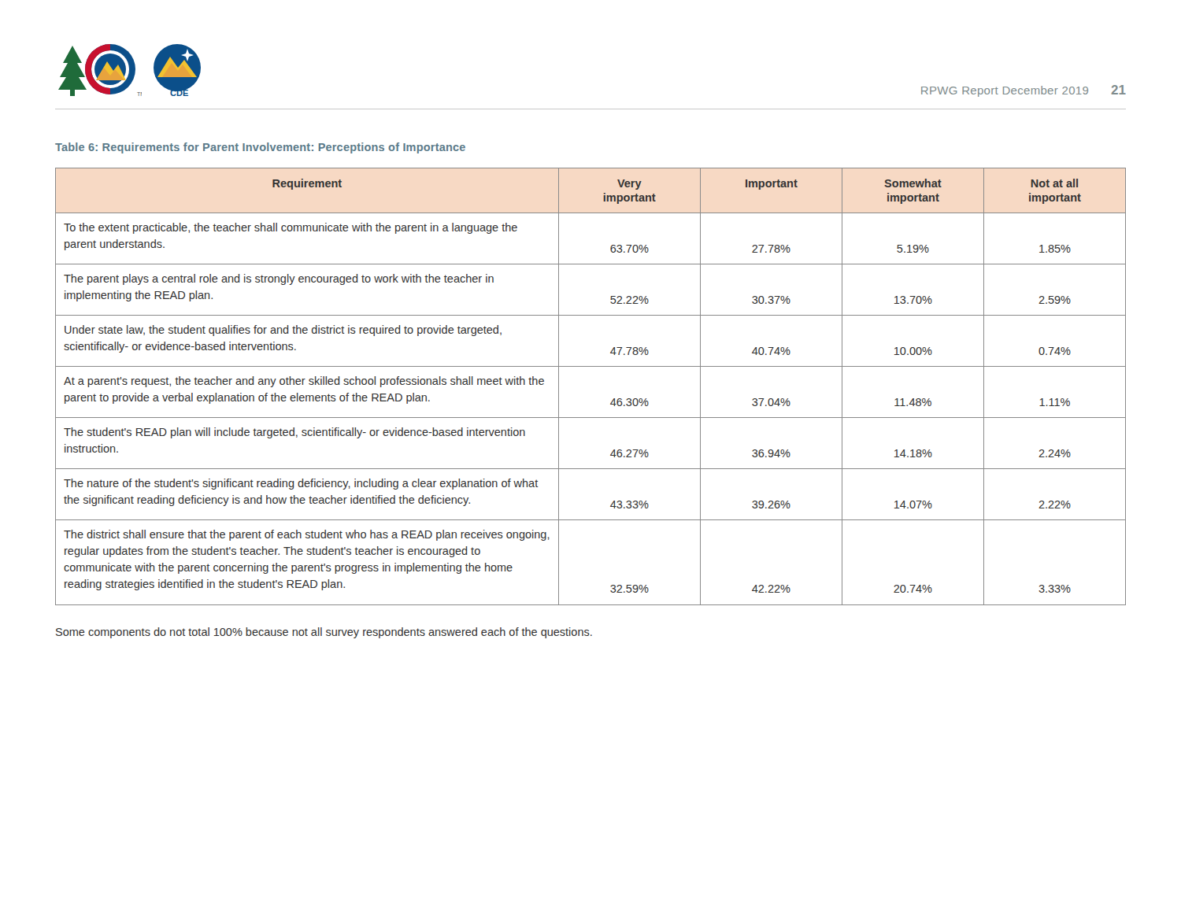TM CDE
RPWG Report December 2019 21
Table 6: Requirements for Parent Involvement: Perceptions of Importance
| Requirement | Very important | Important | Somewhat important | Not at all important |
| --- | --- | --- | --- | --- |
| To the extent practicable, the teacher shall communicate with the parent in a language the parent understands. | 63.70% | 27.78% | 5.19% | 1.85% |
| The parent plays a central role and is strongly encouraged to work with the teacher in implementing the READ plan. | 52.22% | 30.37% | 13.70% | 2.59% |
| Under state law, the student qualifies for and the district is required to provide targeted, scientifically- or evidence-based interventions. | 47.78% | 40.74% | 10.00% | 0.74% |
| At a parent's request, the teacher and any other skilled school professionals shall meet with the parent to provide a verbal explanation of the elements of the READ plan. | 46.30% | 37.04% | 11.48% | 1.11% |
| The student's READ plan will include targeted, scientifically- or evidence-based intervention instruction. | 46.27% | 36.94% | 14.18% | 2.24% |
| The nature of the student's significant reading deficiency, including a clear explanation of what the significant reading deficiency is and how the teacher identified the deficiency. | 43.33% | 39.26% | 14.07% | 2.22% |
| The district shall ensure that the parent of each student who has a READ plan receives ongoing, regular updates from the student's teacher. The student's teacher is encouraged to communicate with the parent concerning the parent's progress in implementing the home reading strategies identified in the student's READ plan. | 32.59% | 42.22% | 20.74% | 3.33% |
Some components do not total 100% because not all survey respondents answered each of the questions.